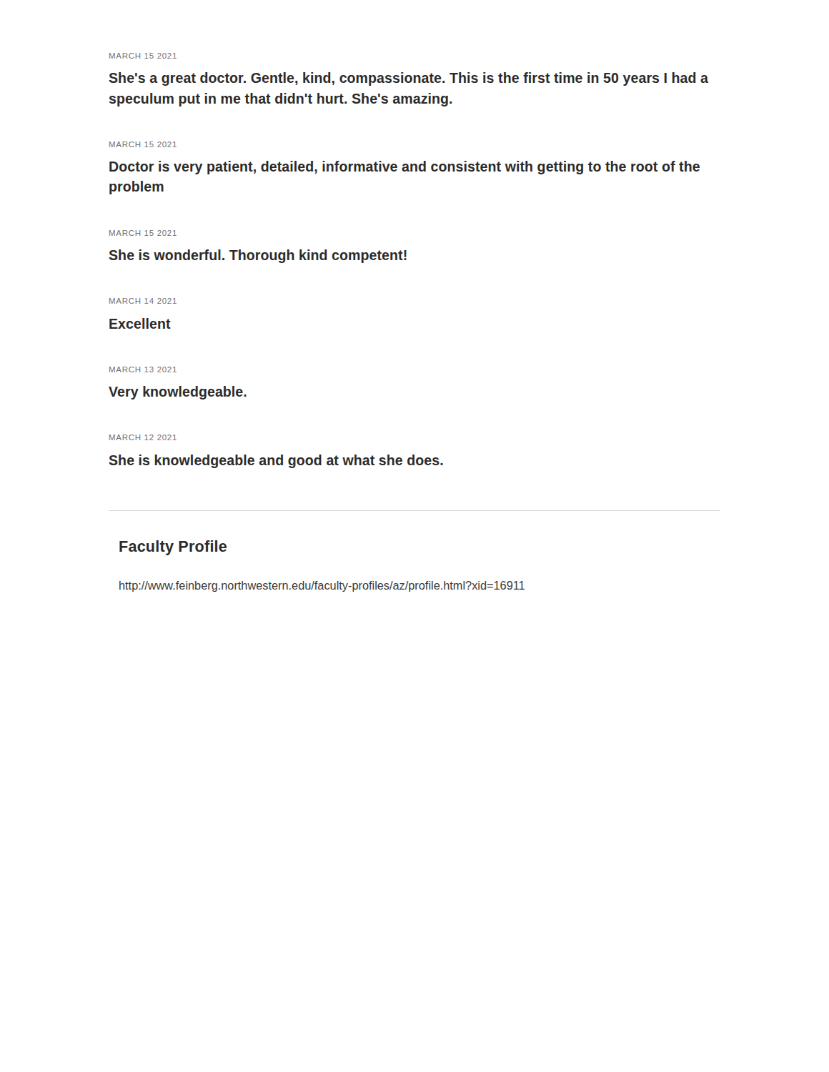March 15 2021
She's a great doctor. Gentle, kind, compassionate. This is the first time in 50 years I had a speculum put in me that didn't hurt. She's amazing.
March 15 2021
Doctor is very patient, detailed, informative and consistent with getting to the root of the problem
March 15 2021
She is wonderful. Thorough kind competent!
March 14 2021
Excellent
March 13 2021
Very knowledgeable.
March 12 2021
She is knowledgeable and good at what she does.
Faculty Profile
http://www.feinberg.northwestern.edu/faculty-profiles/az/profile.html?xid=16911